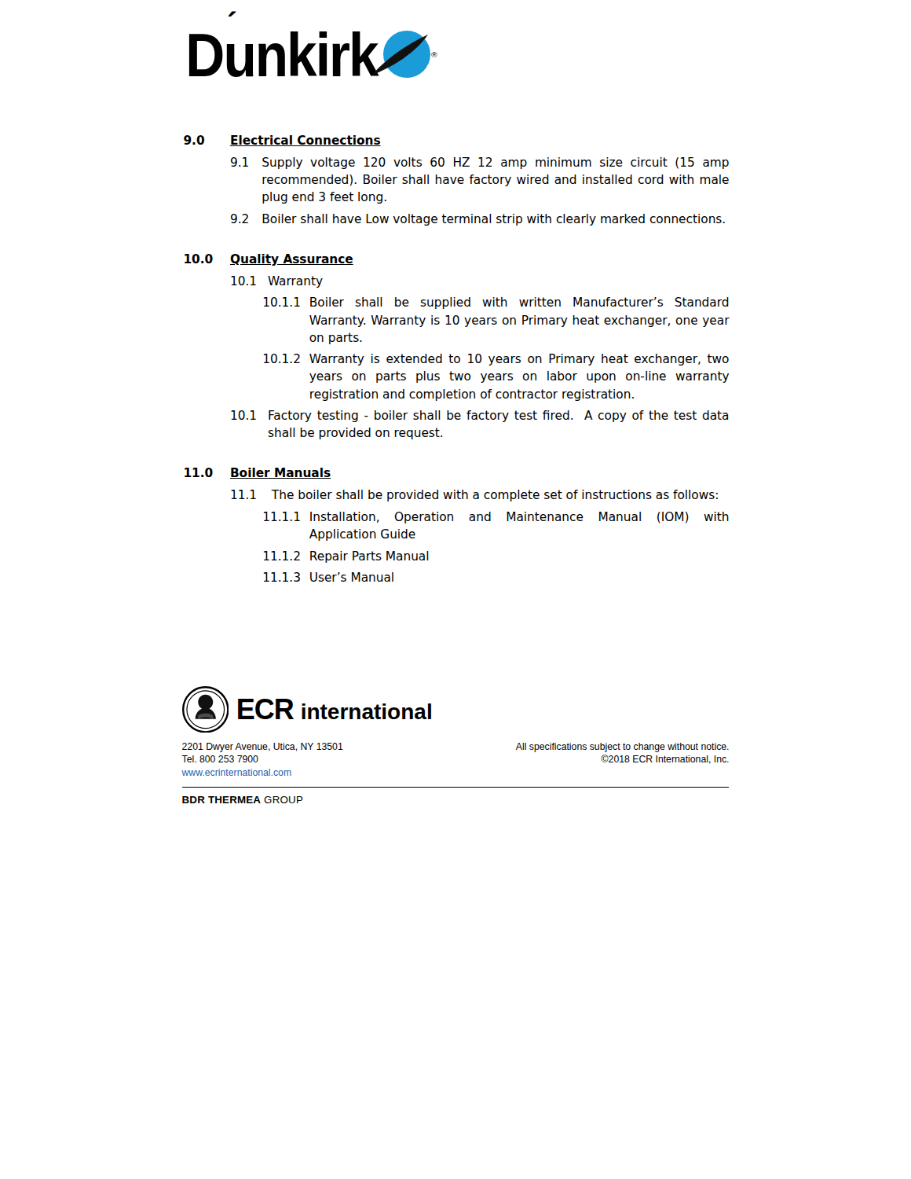Dunkirk ®
9.0 Electrical Connections
9.1 Supply voltage 120 volts 60 HZ 12 amp minimum size circuit (15 amp recommended). Boiler shall have factory wired and installed cord with male plug end 3 feet long.
9.2 Boiler shall have Low voltage terminal strip with clearly marked connections.
10.0 Quality Assurance
10.1 Warranty
10.1.1 Boiler shall be supplied with written Manufacturer’s Standard Warranty. Warranty is 10 years on Primary heat exchanger, one year on parts.
10.1.2 Warranty is extended to 10 years on Primary heat exchanger, two years on parts plus two years on labor upon on-line warranty registration and completion of contractor registration.
10.1 Factory testing - boiler shall be factory test fired. A copy of the test data shall be provided on request.
11.0 Boiler Manuals
11.1 The boiler shall be provided with a complete set of instructions as follows:
11.1.1 Installation, Operation and Maintenance Manual (IOM) with Application Guide
11.1.2 Repair Parts Manual
11.1.3 User’s Manual
ECR international
2201 Dwyer Avenue, Utica, NY 13501
Tel. 800 253 7900
www.ecrinternational.com
All specifications subject to change without notice.
©2018 ECR International, Inc.
BDR THERMEA GROUP